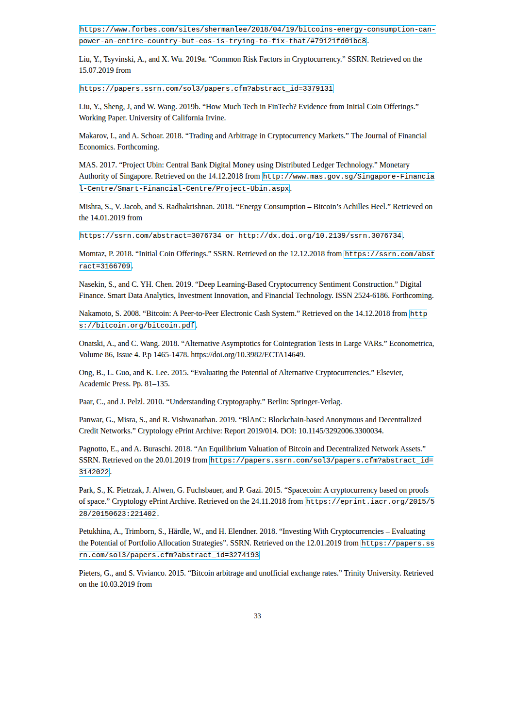https://www.forbes.com/sites/shermanlee/2018/04/19/bitcoins-energy-consumption-can-power-an-entire-country-but-eos-is-trying-to-fix-that/#79121fd01bc8.
Liu, Y., Tsyvinski, A., and X. Wu. 2019a. “Common Risk Factors in Cryptocurrency.” SSRN. Retrieved on the 15.07.2019 from
https://papers.ssrn.com/sol3/papers.cfm?abstract_id=3379131
Liu, Y., Sheng, J, and W. Wang. 2019b. “How Much Tech in FinTech? Evidence from Initial Coin Offerings.” Working Paper. University of California Irvine.
Makarov, I., and A. Schoar. 2018. “Trading and Arbitrage in Cryptocurrency Markets.” The Journal of Financial Economics. Forthcoming.
MAS. 2017. “Project Ubin: Central Bank Digital Money using Distributed Ledger Technology.” Monetary Authority of Singapore. Retrieved on the 14.12.2018 from http://www.mas.gov.sg/Singapore-Financial-Centre/Smart-Financial-Centre/Project-Ubin.aspx.
Mishra, S., V. Jacob, and S. Radhakrishnan. 2018. “Energy Consumption – Bitcoin’s Achilles Heel.” Retrieved on the 14.01.2019 from
https://ssrn.com/abstract=3076734 or http://dx.doi.org/10.2139/ssrn.3076734.
Momtaz, P. 2018. “Initial Coin Offerings.” SSRN. Retrieved on the 12.12.2018 from https://ssrn.com/abstract=3166709.
Nasekin, S., and C. YH. Chen. 2019. “Deep Learning-Based Cryptocurrency Sentiment Construction.” Digital Finance. Smart Data Analytics, Investment Innovation, and Financial Technology. ISSN 2524-6186. Forthcoming.
Nakamoto, S. 2008. “Bitcoin: A Peer-to-Peer Electronic Cash System.” Retrieved on the 14.12.2018 from https://bitcoin.org/bitcoin.pdf.
Onatski, A., and C. Wang. 2018. “Alternative Asymptotics for Cointegration Tests in Large VARs.” Econometrica, Volume 86, Issue 4. P.p 1465-1478. https://doi.org/10.3982/ECTA14649.
Ong, B., L. Guo, and K. Lee. 2015. “Evaluating the Potential of Alternative Cryptocurrencies.” Elsevier, Academic Press. Pp. 81–135.
Paar, C., and J. Pelzl. 2010. “Understanding Cryptography.” Berlin: Springer-Verlag.
Panwar, G., Misra, S., and R. Vishwanathan. 2019. “BlAnC: Blockchain-based Anonymous and Decentralized Credit Networks.” Cryptology ePrint Archive: Report 2019/014. DOI: 10.1145/3292006.3300034.
Pagnotto, E., and A. Buraschi. 2018. “An Equilibrium Valuation of Bitcoin and Decentralized Network Assets.” SSRN. Retrieved on the 20.01.2019 from https://papers.ssrn.com/sol3/papers.cfm?abstract_id=3142022.
Park, S., K. Pietrzak, J. Alwen, G. Fuchsbauer, and P. Gazi. 2015. “Spacecoin: A cryptocurrency based on proofs of space.” Cryptology ePrint Archive. Retrieved on the 24.11.2018 from https://eprint.iacr.org/2015/528/20150623:221402.
Petukhina, A., Trimborn, S., Härdle, W., and H. Elendner. 2018. “Investing With Cryptocurrencies – Evaluating the Potential of Portfolio Allocation Strategies”. SSRN. Retrieved on the 12.01.2019 from https://papers.ssrn.com/sol3/papers.cfm?abstract_id=3274193
Pieters, G., and S. Vivianco. 2015. “Bitcoin arbitrage and unofficial exchange rates.” Trinity University. Retrieved on the 10.03.2019 from
33